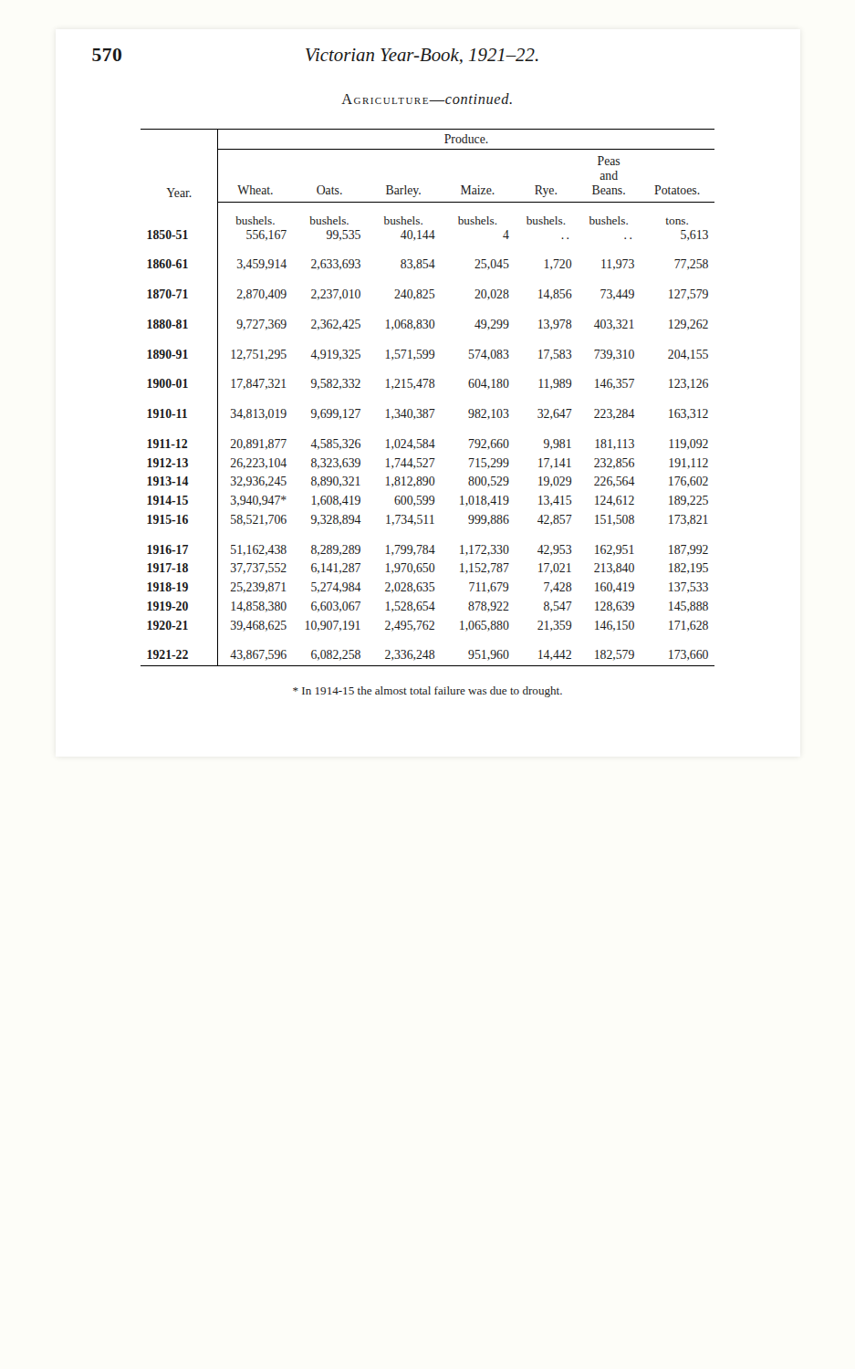570
Victorian Year-Book, 1921–22.
Agriculture—continued.
| Year. | Produce. |
| --- | --- |
| Wheat. | Oats. | Barley. | Maize. | Rye. | Peas and Beans. | Potatoes. |
| | bushels. | bushels. | bushels. | bushels. | bushels. | bushels. | tons. |
| 1850-51 | 556,167 | 99,535 | 40,144 | 4 | .. | .. | 5,613 |
| 1860-61 | 3,459,914 | 2,633,693 | 83,854 | 25,045 | 1,720 | 11,973 | 77,258 |
| 1870-71 | 2,870,409 | 2,237,010 | 240,825 | 20,028 | 14,856 | 73,449 | 127,579 |
| 1880-81 | 9,727,369 | 2,362,425 | 1,068,830 | 49,299 | 13,978 | 403,321 | 129,262 |
| 1890-91 | 12,751,295 | 4,919,325 | 1,571,599 | 574,083 | 17,583 | 739,310 | 204,155 |
| 1900-01 | 17,847,321 | 9,582,332 | 1,215,478 | 604,180 | 11,989 | 146,357 | 123,126 |
| 1910-11 | 34,813,019 | 9,699,127 | 1,340,387 | 982,103 | 32,647 | 223,284 | 163,312 |
| 1911-12 | 20,891,877 | 4,585,326 | 1,024,584 | 792,660 | 9,981 | 181,113 | 119,092 |
| 1912-13 | 26,223,104 | 8,323,639 | 1,744,527 | 715,299 | 17,141 | 232,856 | 191,112 |
| 1913-14 | 32,936,245 | 8,890,321 | 1,812,890 | 800,529 | 19,029 | 226,564 | 176,602 |
| 1914-15 | 3,940,947* | 1,608,419 | 600,599 | 1,018,419 | 13,415 | 124,612 | 189,225 |
| 1915-16 | 58,521,706 | 9,328,894 | 1,734,511 | 999,886 | 42,857 | 151,508 | 173,821 |
| 1916-17 | 51,162,438 | 8,289,289 | 1,799,784 | 1,172,330 | 42,953 | 162,951 | 187,992 |
| 1917-18 | 37,737,552 | 6,141,287 | 1,970,650 | 1,152,787 | 17,021 | 213,840 | 182,195 |
| 1918-19 | 25,239,871 | 5,274,984 | 2,028,635 | 711,679 | 7,428 | 160,419 | 137,533 |
| 1919-20 | 14,858,380 | 6,603,067 | 1,528,654 | 878,922 | 8,547 | 128,639 | 145,888 |
| 1920-21 | 39,468,625 | 10,907,191 | 2,495,762 | 1,065,880 | 21,359 | 146,150 | 171,628 |
| 1921-22 | 43,867,596 | 6,082,258 | 2,336,248 | 951,960 | 14,442 | 182,579 | 173,660 |
* In 1914-15 the almost total failure was due to drought.